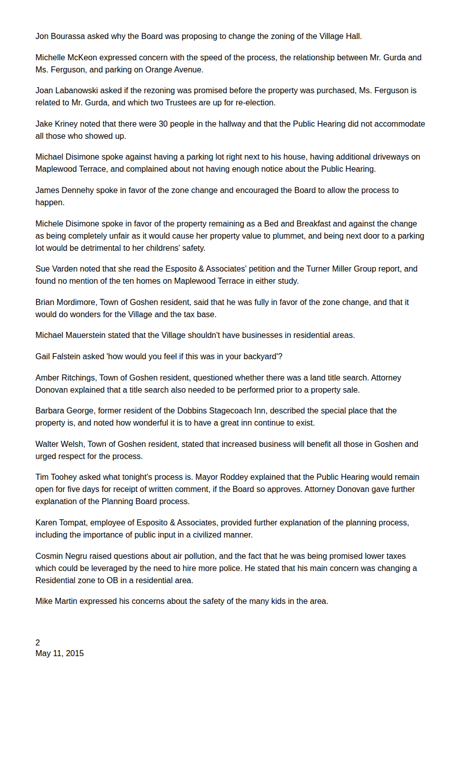Jon Bourassa asked why the Board was proposing to change the zoning of the Village Hall.
Michelle McKeon expressed concern with the speed of the process, the relationship between Mr. Gurda and Ms. Ferguson, and parking on Orange Avenue.
Joan Labanowski asked if the rezoning was promised before the property was purchased, Ms. Ferguson is related to Mr. Gurda, and which two Trustees are up for re-election.
Jake Kriney noted that there were 30 people in the hallway and that the Public Hearing did not accommodate all those who showed up.
Michael Disimone spoke against having a parking lot right next to his house, having additional driveways on Maplewood Terrace, and complained about not having enough notice about the Public Hearing.
James Dennehy spoke in favor of the zone change and encouraged the Board to allow the process to happen.
Michele Disimone spoke in favor of the property remaining as a Bed and Breakfast and against the change as being completely unfair as it would cause her property value to plummet, and being next door to a parking lot would be detrimental to her childrens' safety.
Sue Varden noted that she read the Esposito & Associates' petition and the Turner Miller Group report, and found no mention of the ten homes on Maplewood Terrace in either study.
Brian Mordimore, Town of Goshen resident, said that he was fully in favor of the zone change, and that it would do wonders for the Village and the tax base.
Michael Mauerstein stated that the Village shouldn't have businesses in residential areas.
Gail Falstein asked 'how would you feel if this was in your backyard'?
Amber Ritchings, Town of Goshen resident, questioned whether there was a land title search. Attorney Donovan explained that a title search also needed to be performed prior to a property sale.
Barbara George, former resident of the Dobbins Stagecoach Inn, described the special place that the property is, and noted how wonderful it is to have a great inn continue to exist.
Walter Welsh, Town of Goshen resident, stated that increased business will benefit all those in Goshen and urged respect for the process.
Tim Toohey asked what tonight's process is. Mayor Roddey explained that the Public Hearing would remain open for five days for receipt of written comment, if the Board so approves. Attorney Donovan gave further explanation of the Planning Board process.
Karen Tompat, employee of Esposito & Associates, provided further explanation of the planning process, including the importance of public input in a civilized manner.
Cosmin Negru raised questions about air pollution, and the fact that he was being promised lower taxes which could be leveraged by the need to hire more police. He stated that his main concern was changing a Residential zone to OB in a residential area.
Mike Martin expressed his concerns about the safety of the many kids in the area.
2
May 11, 2015